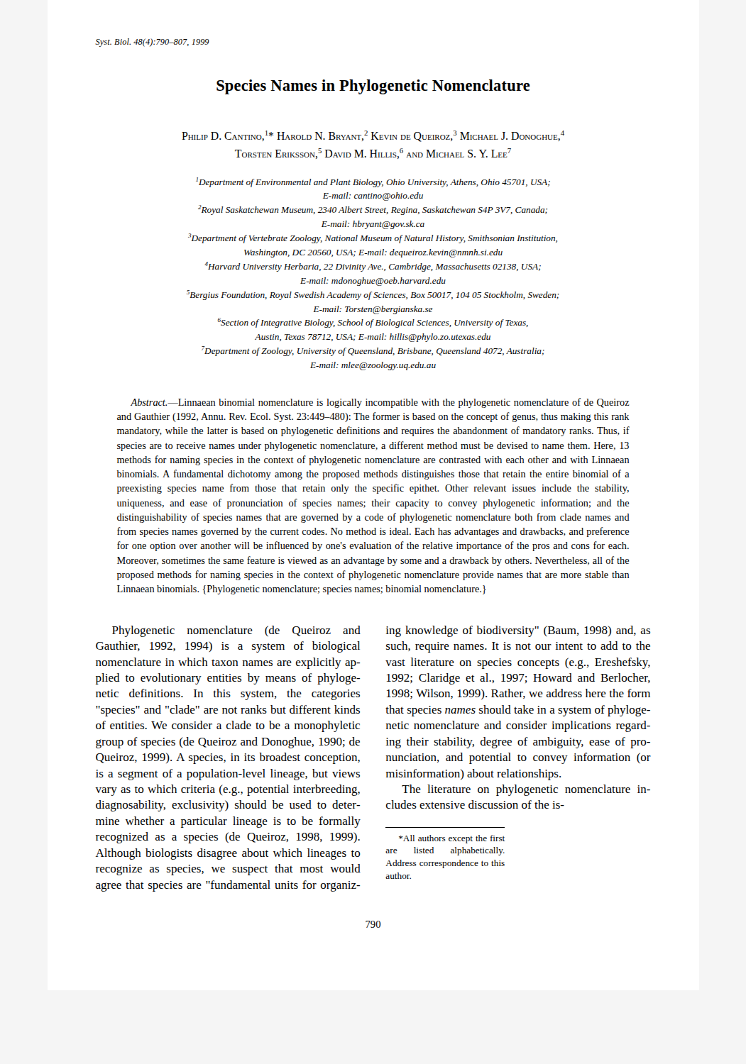Syst. Biol. 48(4):790–807, 1999
Species Names in Phylogenetic Nomenclature
Philip D. Cantino,1* Harold N. Bryant,2 Kevin de Queiroz,3 Michael J. Donoghue,4
Torsten Eriksson,5 David M. Hillis,6 and Michael S. Y. Lee7
1Department of Environmental and Plant Biology, Ohio University, Athens, Ohio 45701, USA;
E-mail: cantino@ohio.edu
2Royal Saskatchewan Museum, 2340 Albert Street, Regina, Saskatchewan S4P 3V7, Canada;
E-mail: hbryant@gov.sk.ca
3Department of Vertebrate Zoology, National Museum of Natural History, Smithsonian Institution,
Washington, DC 20560, USA; E-mail: dequeiroz.kevin@nmnh.si.edu
4Harvard University Herbaria, 22 Divinity Ave., Cambridge, Massachusetts 02138, USA;
E-mail: mdonoghue@oeb.harvard.edu
5Bergius Foundation, Royal Swedish Academy of Sciences, Box 50017, 104 05 Stockholm, Sweden;
E-mail: Torsten@bergianska.se
6Section of Integrative Biology, School of Biological Sciences, University of Texas,
Austin, Texas 78712, USA; E-mail: hillis@phylo.zo.utexas.edu
7Department of Zoology, University of Queensland, Brisbane, Queensland 4072, Australia;
E-mail: mlee@zoology.uq.edu.au
Abstract.—Linnaean binomial nomenclature is logically incompatible with the phylogenetic nomenclature of de Queiroz and Gauthier (1992, Annu. Rev. Ecol. Syst. 23:449–480): The former is based on the concept of genus, thus making this rank mandatory, while the latter is based on phylogenetic definitions and requires the abandonment of mandatory ranks. Thus, if species are to receive names under phylogenetic nomenclature, a different method must be devised to name them. Here, 13 methods for naming species in the context of phylogenetic nomenclature are contrasted with each other and with Linnaean binomials. A fundamental dichotomy among the proposed methods distinguishes those that retain the entire binomial of a preexisting species name from those that retain only the specific epithet. Other relevant issues include the stability, uniqueness, and ease of pronunciation of species names; their capacity to convey phylogenetic information; and the distinguishability of species names that are governed by a code of phylogenetic nomenclature both from clade names and from species names governed by the current codes. No method is ideal. Each has advantages and drawbacks, and preference for one option over another will be influenced by one's evaluation of the relative importance of the pros and cons for each. Moreover, sometimes the same feature is viewed as an advantage by some and a drawback by others. Nevertheless, all of the proposed methods for naming species in the context of phylogenetic nomenclature provide names that are more stable than Linnaean binomials. {Phylogenetic nomenclature; species names; binomial nomenclature.}
Phylogenetic nomenclature (de Queiroz and Gauthier, 1992, 1994) is a system of biological nomenclature in which taxon names are explicitly applied to evolutionary entities by means of phylogenetic definitions. In this system, the categories "species" and "clade" are not ranks but different kinds of entities. We consider a clade to be a monophyletic group of species (de Queiroz and Donoghue, 1990; de Queiroz, 1999). A species, in its broadest conception, is a segment of a population-level lineage, but views vary as to which criteria (e.g., potential interbreeding, diagnosability, exclusivity) should be used to determine whether a particular lineage is to be formally recognized as a species (de Queiroz, 1998, 1999). Although biologists disagree about which lineages to recognize as species, we suspect that most would agree that species are "fundamental units for organizing knowledge of biodiversity" (Baum, 1998) and, as such, require names. It is not our intent to add to the vast literature on species concepts (e.g., Ereshefsky, 1992; Claridge et al., 1997; Howard and Berlocher, 1998; Wilson, 1999). Rather, we address here the form that species names should take in a system of phylogenetic nomenclature and consider implications regarding their stability, degree of ambiguity, ease of pronunciation, and potential to convey information (or misinformation) about relationships.
The literature on phylogenetic nomenclature includes extensive discussion of the is-
*All authors except the first are listed alphabetically. Address correspondence to this author.
790